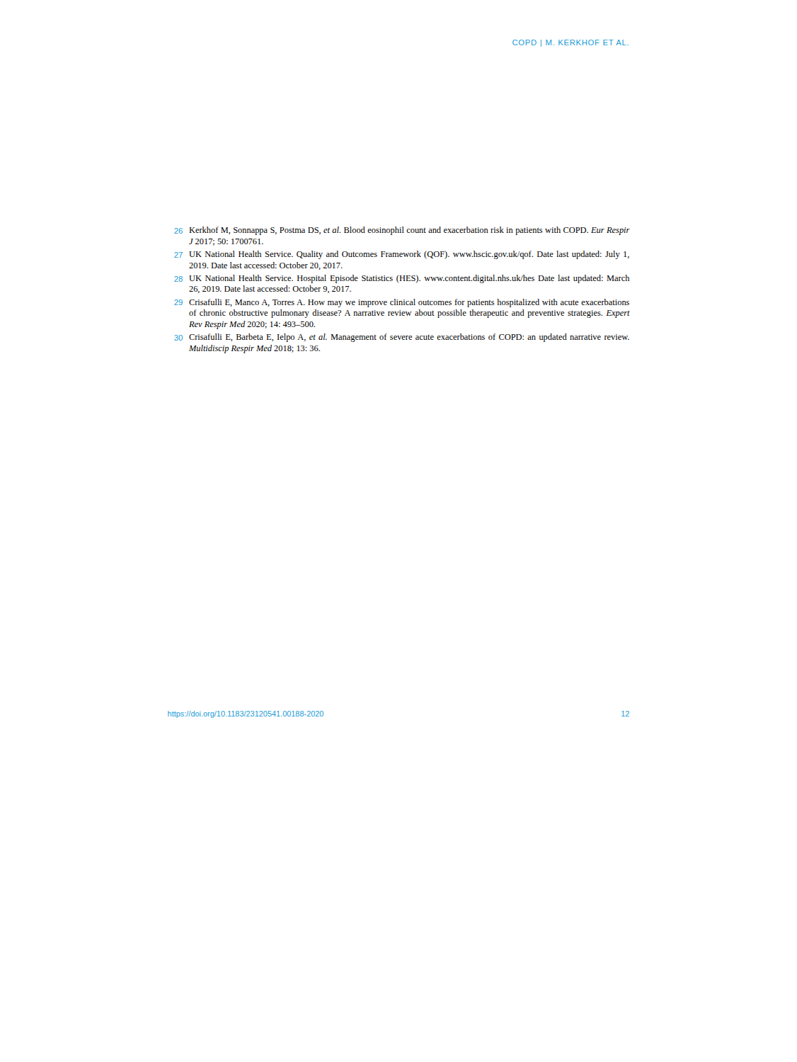COPD|M. KERKHOF ET AL.
26 Kerkhof M, Sonnappa S, Postma DS, et al. Blood eosinophil count and exacerbation risk in patients with COPD. Eur Respir J 2017; 50: 1700761.
27 UK National Health Service. Quality and Outcomes Framework (QOF). www.hscic.gov.uk/qof. Date last updated: July 1, 2019. Date last accessed: October 20, 2017.
28 UK National Health Service. Hospital Episode Statistics (HES). www.content.digital.nhs.uk/hes Date last updated: March 26, 2019. Date last accessed: October 9, 2017.
29 Crisafulli E, Manco A, Torres A. How may we improve clinical outcomes for patients hospitalized with acute exacerbations of chronic obstructive pulmonary disease? A narrative review about possible therapeutic and preventive strategies. Expert Rev Respir Med 2020; 14: 493–500.
30 Crisafulli E, Barbeta E, Ielpo A, et al. Management of severe acute exacerbations of COPD: an updated narrative review. Multidiscip Respir Med 2018; 13: 36.
https://doi.org/10.1183/23120541.00188-2020 12